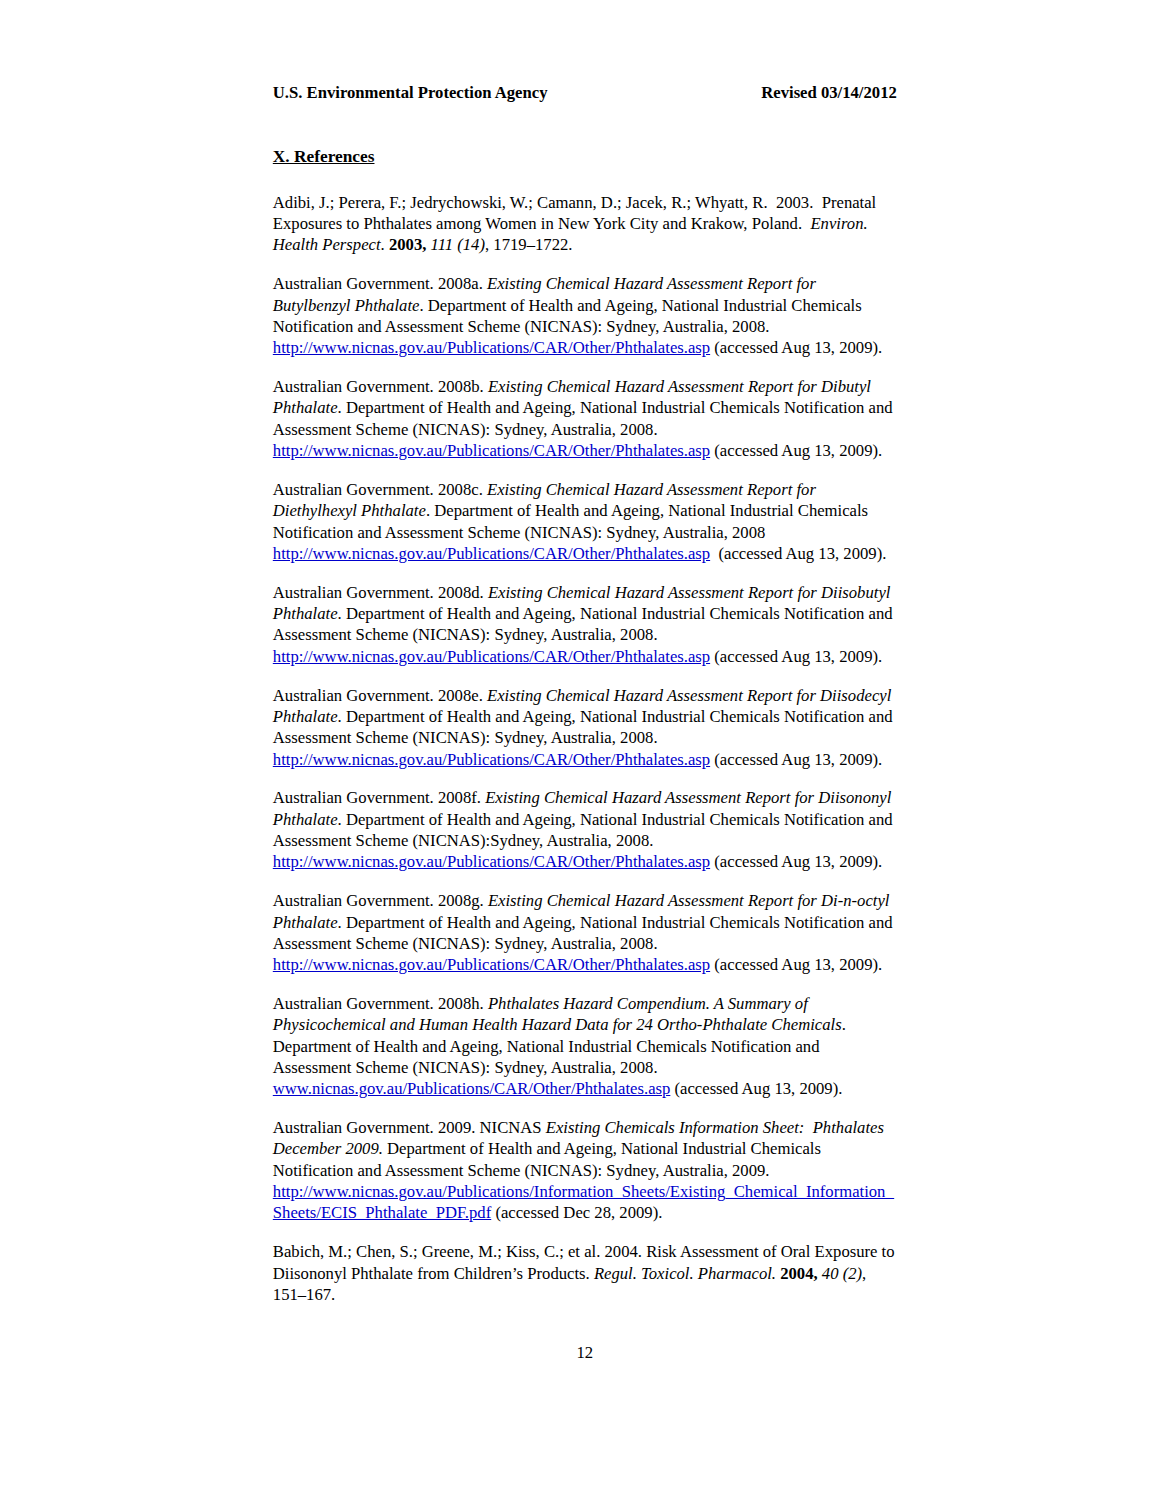U.S. Environmental Protection Agency Revised 03/14/2012
X. References
Adibi, J.; Perera, F.; Jedrychowski, W.; Camann, D.; Jacek, R.; Whyatt, R. 2003. Prenatal Exposures to Phthalates among Women in New York City and Krakow, Poland. Environ. Health Perspect. 2003, 111 (14), 1719–1722.
Australian Government. 2008a. Existing Chemical Hazard Assessment Report for Butylbenzyl Phthalate. Department of Health and Ageing, National Industrial Chemicals Notification and Assessment Scheme (NICNAS): Sydney, Australia, 2008.
http://www.nicnas.gov.au/Publications/CAR/Other/Phthalates.asp (accessed Aug 13, 2009).
Australian Government. 2008b. Existing Chemical Hazard Assessment Report for Dibutyl Phthalate. Department of Health and Ageing, National Industrial Chemicals Notification and Assessment Scheme (NICNAS): Sydney, Australia, 2008.
http://www.nicnas.gov.au/Publications/CAR/Other/Phthalates.asp (accessed Aug 13, 2009).
Australian Government. 2008c. Existing Chemical Hazard Assessment Report for Diethylhexyl Phthalate. Department of Health and Ageing, National Industrial Chemicals Notification and Assessment Scheme (NICNAS): Sydney, Australia, 2008
http://www.nicnas.gov.au/Publications/CAR/Other/Phthalates.asp (accessed Aug 13, 2009).
Australian Government. 2008d. Existing Chemical Hazard Assessment Report for Diisobutyl Phthalate. Department of Health and Ageing, National Industrial Chemicals Notification and Assessment Scheme (NICNAS): Sydney, Australia, 2008.
http://www.nicnas.gov.au/Publications/CAR/Other/Phthalates.asp (accessed Aug 13, 2009).
Australian Government. 2008e. Existing Chemical Hazard Assessment Report for Diisodecyl Phthalate. Department of Health and Ageing, National Industrial Chemicals Notification and Assessment Scheme (NICNAS): Sydney, Australia, 2008.
http://www.nicnas.gov.au/Publications/CAR/Other/Phthalates.asp (accessed Aug 13, 2009).
Australian Government. 2008f. Existing Chemical Hazard Assessment Report for Diisononyl Phthalate. Department of Health and Ageing, National Industrial Chemicals Notification and Assessment Scheme (NICNAS):Sydney, Australia, 2008.
http://www.nicnas.gov.au/Publications/CAR/Other/Phthalates.asp (accessed Aug 13, 2009).
Australian Government. 2008g. Existing Chemical Hazard Assessment Report for Di-n-octyl Phthalate. Department of Health and Ageing, National Industrial Chemicals Notification and Assessment Scheme (NICNAS): Sydney, Australia, 2008.
http://www.nicnas.gov.au/Publications/CAR/Other/Phthalates.asp (accessed Aug 13, 2009).
Australian Government. 2008h. Phthalates Hazard Compendium. A Summary of Physicochemical and Human Health Hazard Data for 24 Ortho-Phthalate Chemicals. Department of Health and Ageing, National Industrial Chemicals Notification and Assessment Scheme (NICNAS): Sydney, Australia, 2008.
www.nicnas.gov.au/Publications/CAR/Other/Phthalates.asp (accessed Aug 13, 2009).
Australian Government. 2009. NICNAS Existing Chemicals Information Sheet: Phthalates December 2009. Department of Health and Ageing, National Industrial Chemicals Notification and Assessment Scheme (NICNAS): Sydney, Australia, 2009.
http://www.nicnas.gov.au/Publications/Information_Sheets/Existing_Chemical_Information_Sheets/ECIS_Phthalate_PDF.pdf (accessed Dec 28, 2009).
Babich, M.; Chen, S.; Greene, M.; Kiss, C.; et al. 2004. Risk Assessment of Oral Exposure to Diisononyl Phthalate from Children’s Products. Regul. Toxicol. Pharmacol. 2004, 40 (2), 151–167.
12